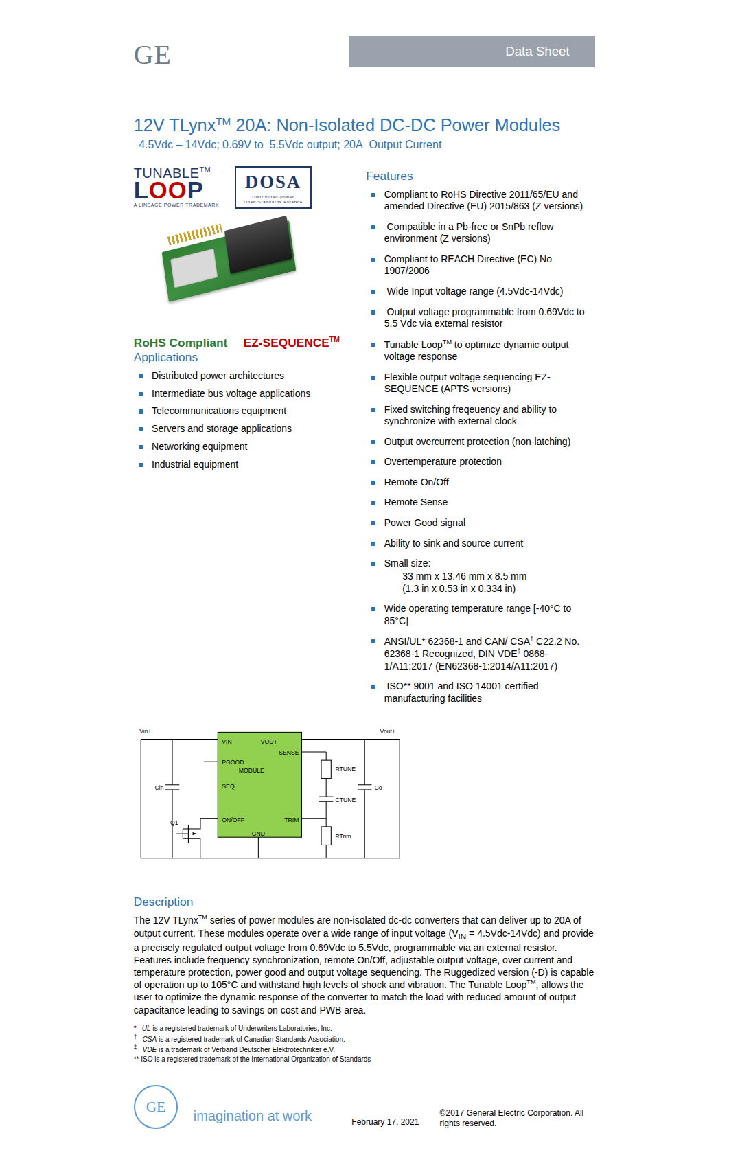GE
Data Sheet
12V TLynxTM 20A: Non-Isolated DC-DC Power Modules
4.5Vdc – 14Vdc; 0.69V to 5.5Vdc output; 20A Output Current
TUNABLETM
LOOP
A LINEAGE POWER TRADEMARK
DOSA
Distributed-power
Open Standards Alliance
RoHS Compliant EZ-SEQUENCETM
Applications
Distributed power architectures
Intermediate bus voltage applications
Telecommunications equipment
Servers and storage applications
Networking equipment
Industrial equipment
Features
Compliant to RoHS Directive 2011/65/EU and amended Directive (EU) 2015/863 (Z versions)
Compatible in a Pb-free or SnPb reflow environment (Z versions)
Compliant to REACH Directive (EC) No 1907/2006
Wide Input voltage range (4.5Vdc-14Vdc)
Output voltage programmable from 0.69Vdc to 5.5 Vdc via external resistor
Tunable LoopTM to optimize dynamic output voltage response
Flexible output voltage sequencing EZ-SEQUENCE (APTS versions)
Fixed switching freqeuency and ability to synchronize with external clock
Output overcurrent protection (non-latching)
Overtemperature protection
Remote On/Off
Remote Sense
Power Good signal
Ability to sink and source current
Small size:
33 mm x 13.46 mm x 8.5 mm
(1.3 in x 0.53 in x 0.334 in)
Wide operating temperature range [-40°C to 85°C]
ANSI/UL* 62368-1 and CAN/ CSA† C22.2 No. 62368-1 Recognized, DIN VDE‡ 0868-1/A11:2017 (EN62368-1:2014/A11:2017)
ISO** 9001 and ISO 14001 certified manufacturing facilities
MODULE VIN VOUT SENSE PGOOD SEQ ON/OFF TRIM GND Vin+ Vout+ Cin Co RTUNE CTUNE RTrim Q1
Description
The 12V TLynxTM series of power modules are non-isolated dc-dc converters that can deliver up to 20A of output current. These modules operate over a wide range of input voltage (VIN = 4.5Vdc-14Vdc) and provide a precisely regulated output voltage from 0.69Vdc to 5.5Vdc, programmable via an external resistor. Features include frequency synchronization, remote On/Off, adjustable output voltage, over current and temperature protection, power good and output voltage sequencing. The Ruggedized version (-D) is capable of operation up to 105°C and withstand high levels of shock and vibration. The Tunable LoopTM, allows the user to optimize the dynamic response of the converter to match the load with reduced amount of output capacitance leading to savings on cost and PWB area.
* UL is a registered trademark of Underwriters Laboratories, Inc.
† CSA is a registered trademark of Canadian Standards Association.
‡ VDE is a trademark of Verband Deutscher Elektrotechniker e.V.
** ISO is a registered trademark of the International Organization of Standards
GE
imagination at work
February 17, 2021
©2017 General Electric Corporation. All rights reserved.